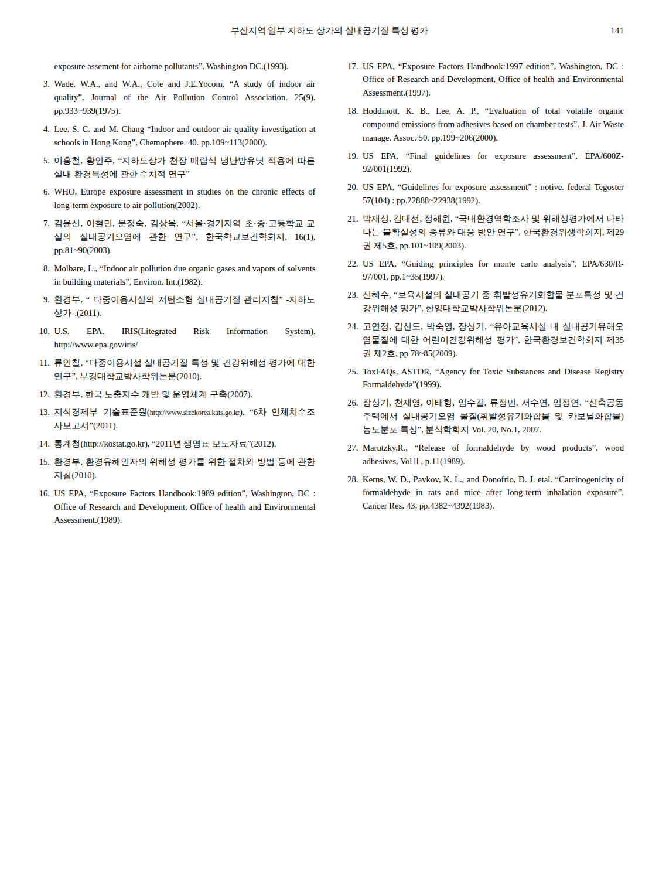부산지역 일부 지하도 상가의 실내공기질 특성 평가 141
exposure assement for airborne pollutants”, Washington DC.(1993).
3. Wade, W.A., and W.A., Cote and J.E.Yocom, “A study of indoor air quality”, Journal of the Air Pollution Control Association. 25(9). pp.933~939(1975).
4. Lee, S. C. and M. Chang “Indoor and outdoor air quality investigation at schools in Hong Kong”, Chemophere. 40. pp.109~113(2000).
5. 이홍철, 황인주, “지하도상가 천장 매립식 냉난방유닛 적용에 따른 실내 환경특성에 관한 수치적 연구”
6. WHO, Europe exposure assessment in studies on the chronic effects of long-term exposure to air pollution(2002).
7. 김윤신, 이철민, 문정숙, 김상욱, “서울·경기지역 초·중·고등학교 교실의 실내공기오염에 관한 연구”, 한국학교보건학회지, 16(1), pp.81~90(2003).
8. Molbare, L., “Indoor air pollution due organic gases and vapors of solvents in building materials”, Environ. Int.(1982).
9. 환경부, “ 다중이용시설의 저탄소형 실내공기질 관리지침” -지하도상가-.(2011).
10. U.S. EPA. IRIS(Litegrated Risk Information System). http://www.epa.gov/iris/
11. 류인철, “다중이용시설 실내공기질 특성 및 건강위해성 평가에 대한 연구”, 부경대학교박사학위논문(2010).
12. 환경부, 한국 노출지수 개발 및 운영체계 구축(2007).
13. 지식경제부 기술표준원(http://www.sizekorea.kats.go.kr), “6차 인체치수조사보고서”(2011).
14. 통계청(http://kostat.go.kr), “2011년 생명표 보도자료”(2012).
15. 환경부, 환경유해인자의 위해성 평가를 위한 절차와 방법 등에 관한 지침(2010).
16. US EPA, “Exposure Factors Handbook:1989 edition”, Washington, DC : Office of Research and Development, Office of health and Environmental Assessment.(1989).
17. US EPA, “Exposure Factors Handbook:1997 edition”, Washington, DC : Office of Research and Development, Office of health and Environmental Assessment.(1997).
18. Hoddinott, K. B., Lee, A. P., “Evaluation of total volatile organic compound emissions from adhesives based on chamber tests”. J. Air Waste manage. Assoc. 50. pp.199~206(2000).
19. US EPA, “Final guidelines for exposure assessment”, EPA/600Z-92/001(1992).
20. US EPA, “Guidelines for exposure assessment” : notive. federal Tegoster 57(104) : pp.22888~22938(1992).
21. 박재성, 김대선, 정해원, “국내환경역학조사 및 위해성평가에서 나타나는 불확실성의 종류와 대응 방안 연구”, 한국환경위생학회지, 제29권 제5호, pp.101~109(2003).
22. US EPA, “Guiding principles for monte carlo analysis”, EPA/630/R-97/001, pp.1~35(1997).
23. 신혜수, “보육시설의 실내공기 중 휘발성유기화합물 분포특성 및 건강위해성 평가”, 한양대학교박사학위논문(2012).
24. 고연정, 김신도, 박숙영, 장성기, “유아교육시설 내 실내공기유해오염물질에 대한 어린이건강위해성 평가”, 한국환경보건학회지 제35권 제2호, pp 78~85(2009).
25. ToxFAQs, ASTDR, “Agency for Toxic Substances and Disease Registry Formaldehyde”(1999).
26. 장성기, 천재영, 이태형, 임수길, 류정민, 서수연, 임정연, “신축공동주택에서 실내공기오염 물질(휘발성유기화합물 및 카보닐화합물) 농도분포 특성”, 분석학회지 Vol. 20, No.1, 2007.
27. Marutzky,R., “Release of formaldehyde by wood products”, wood adhesives, VolⅡ, p.11(1989).
28. Kerns, W. D., Pavkov, K. L., and Donofrio, D. J. etal. “Carcinogenicity of formaldehyde in rats and mice after long-term inhalation exposure”, Cancer Res, 43, pp.4382~4392(1983).